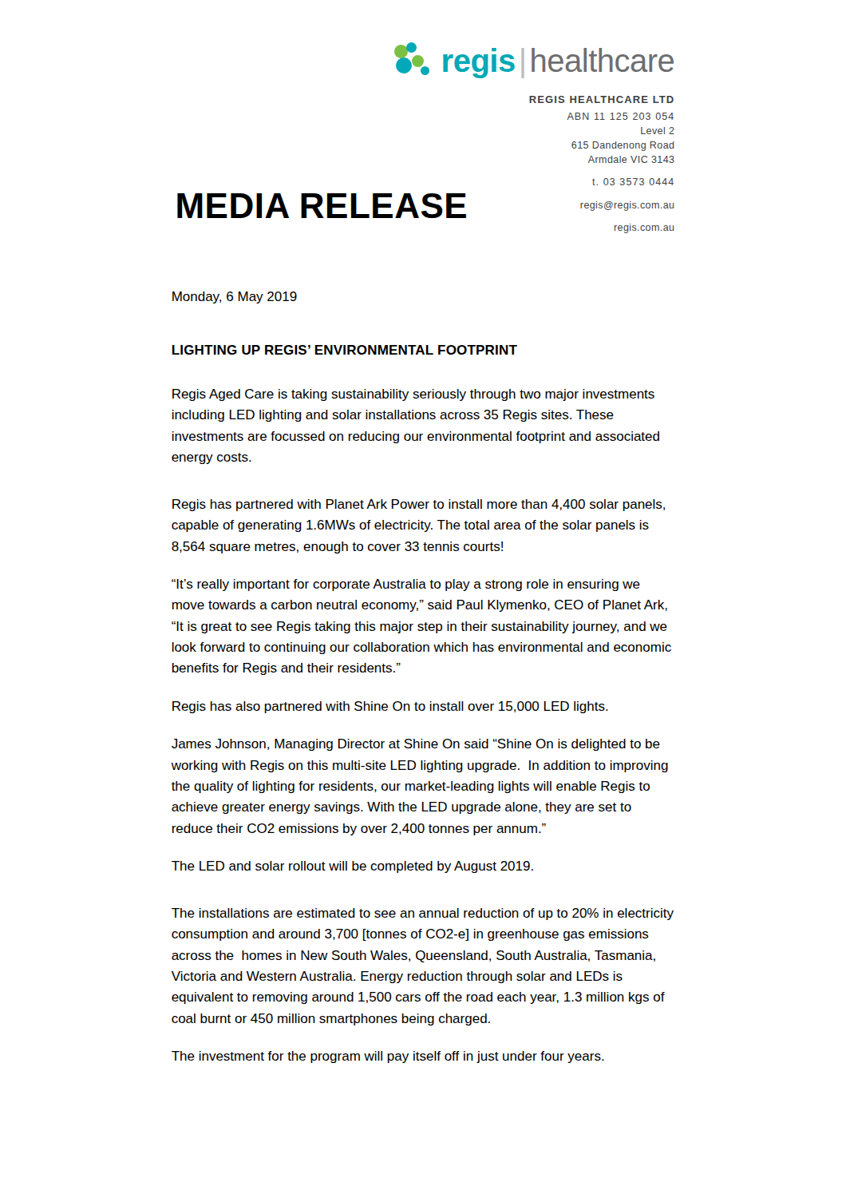regis|healthcare
REGIS HEALTHCARE LTD
ABN 11 125 203 054
Level 2
615 Dandenong Road
Armdale VIC 3143
t. 03 3573 0444
regis@regis.com.au
regis.com.au
MEDIA RELEASE
Monday, 6 May 2019
LIGHTING UP REGIS’ ENVIRONMENTAL FOOTPRINT
Regis Aged Care is taking sustainability seriously through two major investments including LED lighting and solar installations across 35 Regis sites. These investments are focussed on reducing our environmental footprint and associated energy costs.
Regis has partnered with Planet Ark Power to install more than 4,400 solar panels, capable of generating 1.6MWs of electricity. The total area of the solar panels is 8,564 square metres, enough to cover 33 tennis courts!
“It’s really important for corporate Australia to play a strong role in ensuring we move towards a carbon neutral economy,” said Paul Klymenko, CEO of Planet Ark, “It is great to see Regis taking this major step in their sustainability journey, and we look forward to continuing our collaboration which has environmental and economic benefits for Regis and their residents.”
Regis has also partnered with Shine On to install over 15,000 LED lights.
James Johnson, Managing Director at Shine On said “Shine On is delighted to be working with Regis on this multi-site LED lighting upgrade. In addition to improving the quality of lighting for residents, our market-leading lights will enable Regis to achieve greater energy savings. With the LED upgrade alone, they are set to reduce their CO2 emissions by over 2,400 tonnes per annum.”
The LED and solar rollout will be completed by August 2019.
The installations are estimated to see an annual reduction of up to 20% in electricity consumption and around 3,700 [tonnes of CO2-e] in greenhouse gas emissions across the homes in New South Wales, Queensland, South Australia, Tasmania, Victoria and Western Australia. Energy reduction through solar and LEDs is equivalent to removing around 1,500 cars off the road each year, 1.3 million kgs of coal burnt or 450 million smartphones being charged.
The investment for the program will pay itself off in just under four years.